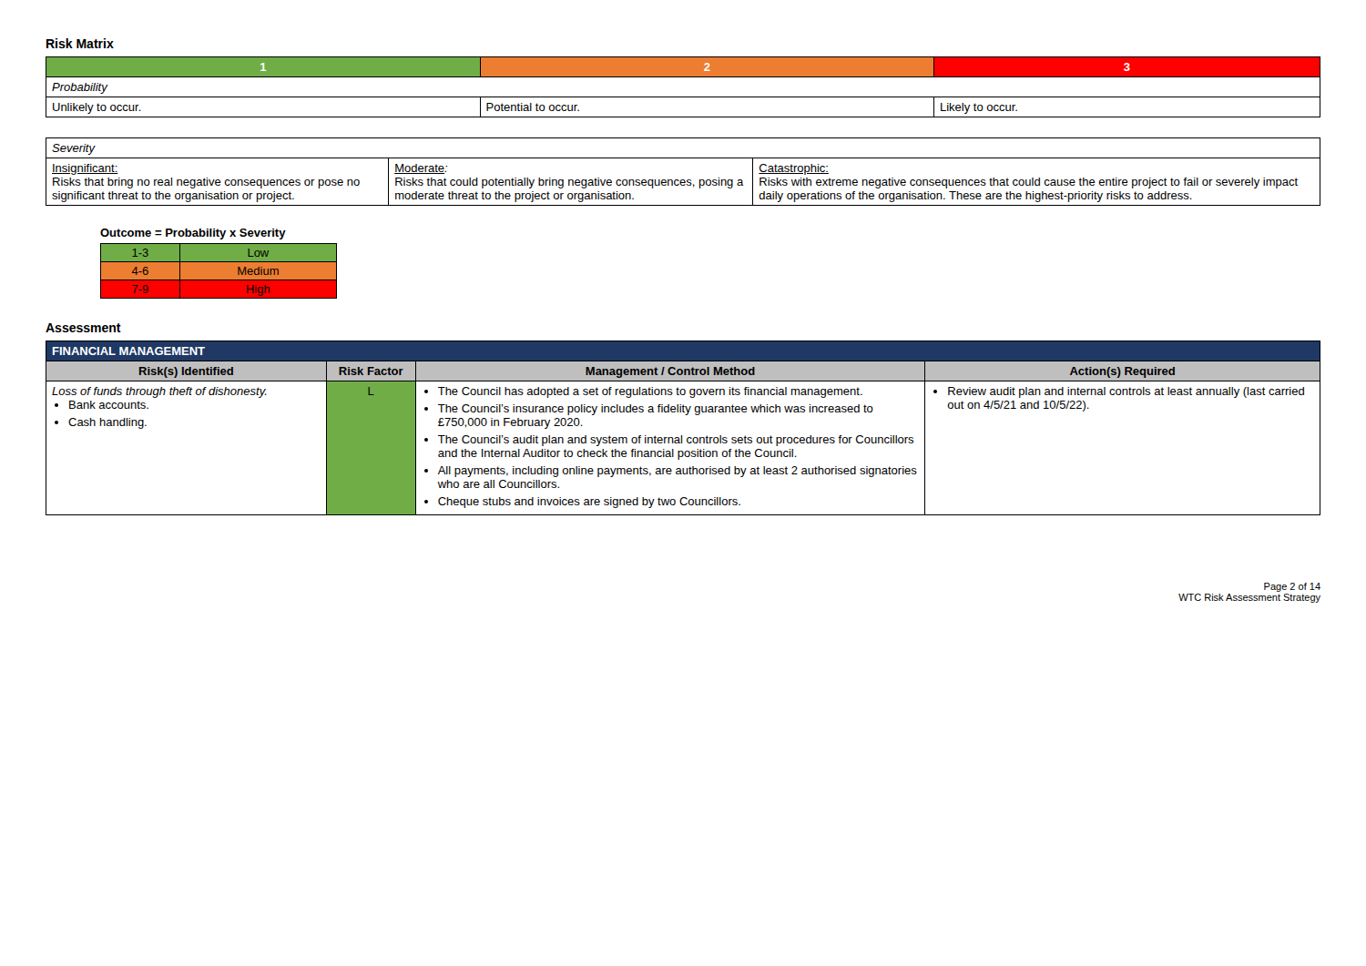Risk Matrix
| 1 | 2 | 3 |
| Probability |
| Unlikely to occur. | Potential to occur. | Likely to occur. |
| Severity |
| Insignificant: Risks that bring no real negative consequences or pose no significant threat to the organisation or project. | Moderate : Risks that could potentially bring negative consequences, posing a moderate threat to the project or organisation. | Catastrophic: Risks with extreme negative consequences that could cause the entire project to fail or severely impact daily operations of the organisation. These are the highest-priority risks to address. |
Outcome = Probability x Severity
| 1-3 | Low |
| 4-6 | Medium |
| 7-9 | High |
Assessment
| FINANCIAL MANAGEMENT |
| Risk(s) Identified | Risk Factor | Management / Control Method | Action(s) Required |
| Loss of funds through theft of dishonesty. Bank accounts. Cash handling. | L | The Council has adopted a set of regulations to govern its financial management. The Council’s insurance policy includes a fidelity guarantee which was increased to £750,000 in February 2020. The Council’s audit plan and system of internal controls sets out procedures for Councillors and the Internal Auditor to check the financial position of the Council. All payments, including online payments, are authorised by at least 2 authorised signatories who are all Councillors. Cheque stubs and invoices are signed by two Councillors. | Review audit plan and internal controls at least annually (last carried out on 4/5/21 and 10/5/22). |
Page 2 of 14
WTC Risk Assessment Strategy